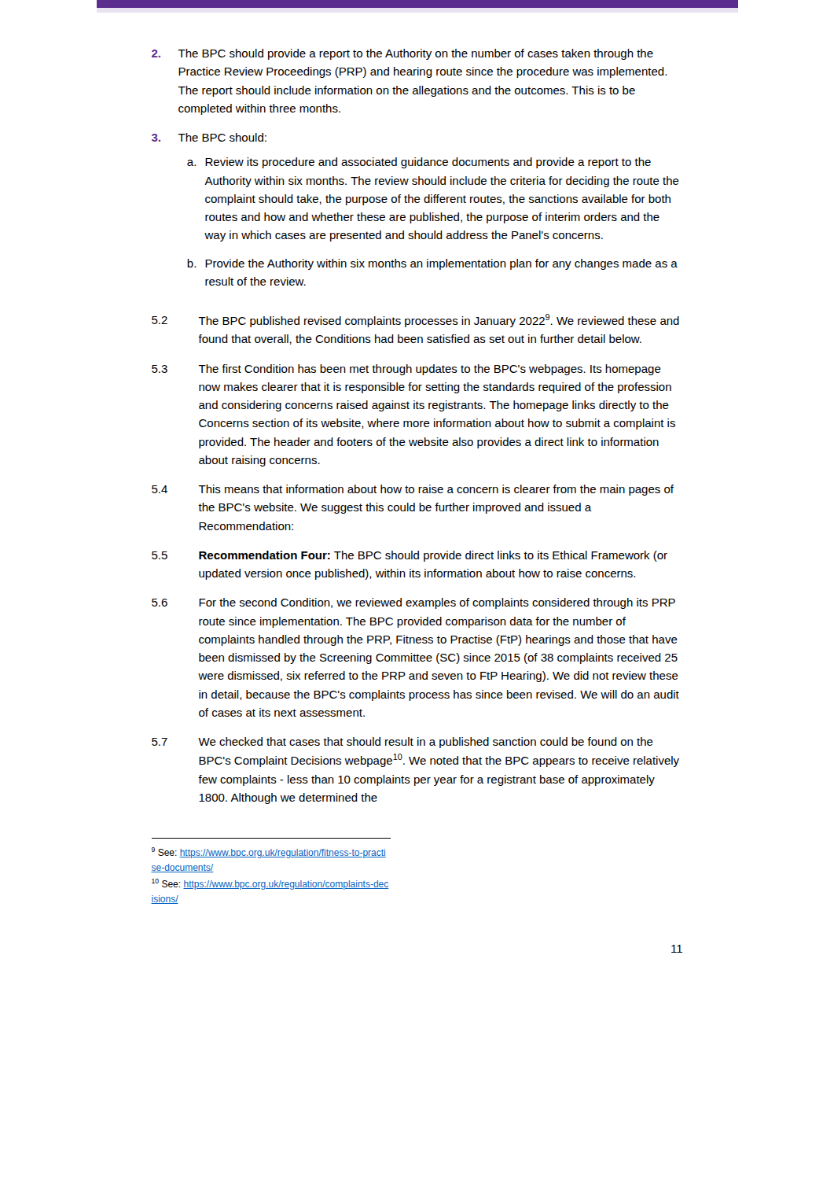2.
The BPC should provide a report to the Authority on the number of cases taken through the Practice Review Proceedings (PRP) and hearing route since the procedure was implemented. The report should include information on the allegations and the outcomes. This is to be completed within three months.
3.
The BPC should:
Review its procedure and associated guidance documents and provide a report to the Authority within six months. The review should include the criteria for deciding the route the complaint should take, the purpose of the different routes, the sanctions available for both routes and how and whether these are published, the purpose of interim orders and the way in which cases are presented and should address the Panel's concerns.
Provide the Authority within six months an implementation plan for any changes made as a result of the review.
5.2
The BPC published revised complaints processes in January 20229. We reviewed these and found that overall, the Conditions had been satisfied as set out in further detail below.
5.3
The first Condition has been met through updates to the BPC's webpages. Its homepage now makes clearer that it is responsible for setting the standards required of the profession and considering concerns raised against its registrants. The homepage links directly to the Concerns section of its website, where more information about how to submit a complaint is provided. The header and footers of the website also provides a direct link to information about raising concerns.
5.4
This means that information about how to raise a concern is clearer from the main pages of the BPC's website. We suggest this could be further improved and issued a Recommendation:
5.5
Recommendation Four: The BPC should provide direct links to its Ethical Framework (or updated version once published), within its information about how to raise concerns.
5.6
For the second Condition, we reviewed examples of complaints considered through its PRP route since implementation. The BPC provided comparison data for the number of complaints handled through the PRP, Fitness to Practise (FtP) hearings and those that have been dismissed by the Screening Committee (SC) since 2015 (of 38 complaints received 25 were dismissed, six referred to the PRP and seven to FtP Hearing). We did not review these in detail, because the BPC's complaints process has since been revised. We will do an audit of cases at its next assessment.
5.7
We checked that cases that should result in a published sanction could be found on the BPC's Complaint Decisions webpage10. We noted that the BPC appears to receive relatively few complaints - less than 10 complaints per year for a registrant base of approximately 1800. Although we determined the
9 See: https://www.bpc.org.uk/regulation/fitness-to-practise-documents/
10 See: https://www.bpc.org.uk/regulation/complaints-decisions/
11